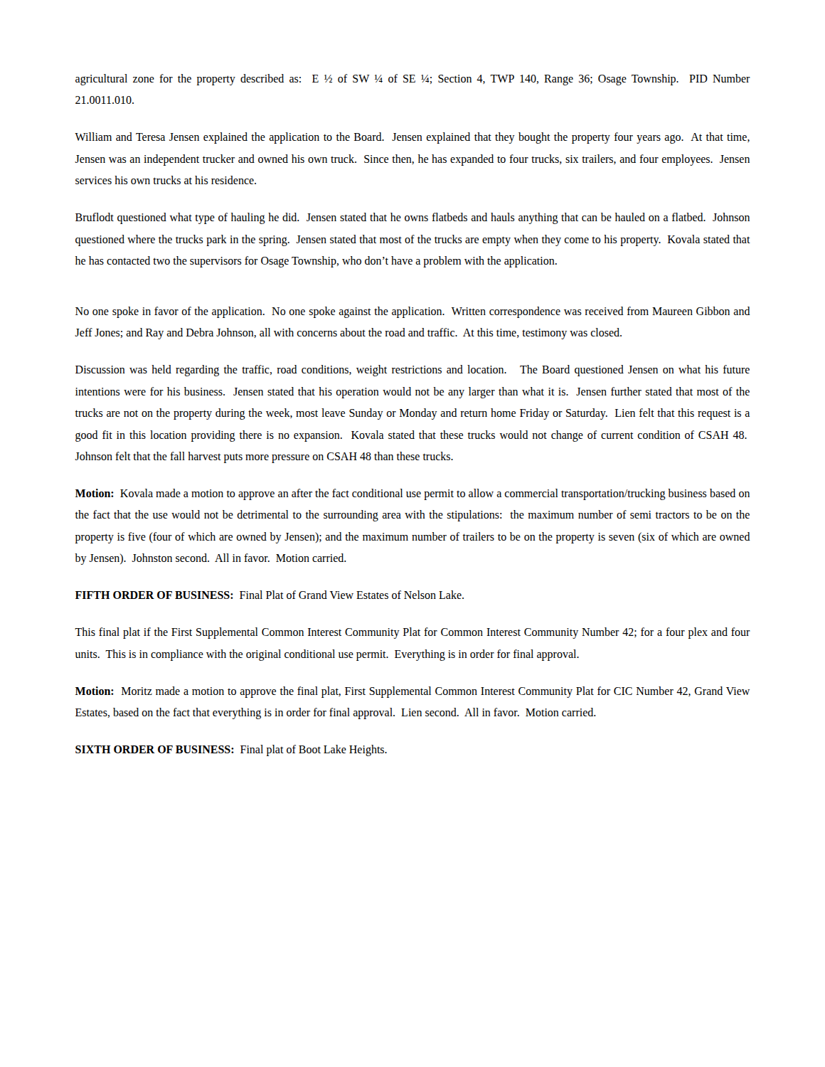agricultural zone for the property described as: E ½ of SW ¼ of SE ¼; Section 4, TWP 140, Range 36; Osage Township. PID Number 21.0011.010.
William and Teresa Jensen explained the application to the Board. Jensen explained that they bought the property four years ago. At that time, Jensen was an independent trucker and owned his own truck. Since then, he has expanded to four trucks, six trailers, and four employees. Jensen services his own trucks at his residence.
Bruflodt questioned what type of hauling he did. Jensen stated that he owns flatbeds and hauls anything that can be hauled on a flatbed. Johnson questioned where the trucks park in the spring. Jensen stated that most of the trucks are empty when they come to his property. Kovala stated that he has contacted two the supervisors for Osage Township, who don’t have a problem with the application.
No one spoke in favor of the application. No one spoke against the application. Written correspondence was received from Maureen Gibbon and Jeff Jones; and Ray and Debra Johnson, all with concerns about the road and traffic. At this time, testimony was closed.
Discussion was held regarding the traffic, road conditions, weight restrictions and location. The Board questioned Jensen on what his future intentions were for his business. Jensen stated that his operation would not be any larger than what it is. Jensen further stated that most of the trucks are not on the property during the week, most leave Sunday or Monday and return home Friday or Saturday. Lien felt that this request is a good fit in this location providing there is no expansion. Kovala stated that these trucks would not change of current condition of CSAH 48. Johnson felt that the fall harvest puts more pressure on CSAH 48 than these trucks.
Motion: Kovala made a motion to approve an after the fact conditional use permit to allow a commercial transportation/trucking business based on the fact that the use would not be detrimental to the surrounding area with the stipulations: the maximum number of semi tractors to be on the property is five (four of which are owned by Jensen); and the maximum number of trailers to be on the property is seven (six of which are owned by Jensen). Johnston second. All in favor. Motion carried.
FIFTH ORDER OF BUSINESS: Final Plat of Grand View Estates of Nelson Lake.
This final plat if the First Supplemental Common Interest Community Plat for Common Interest Community Number 42; for a four plex and four units. This is in compliance with the original conditional use permit. Everything is in order for final approval.
Motion: Moritz made a motion to approve the final plat, First Supplemental Common Interest Community Plat for CIC Number 42, Grand View Estates, based on the fact that everything is in order for final approval. Lien second. All in favor. Motion carried.
SIXTH ORDER OF BUSINESS: Final plat of Boot Lake Heights.